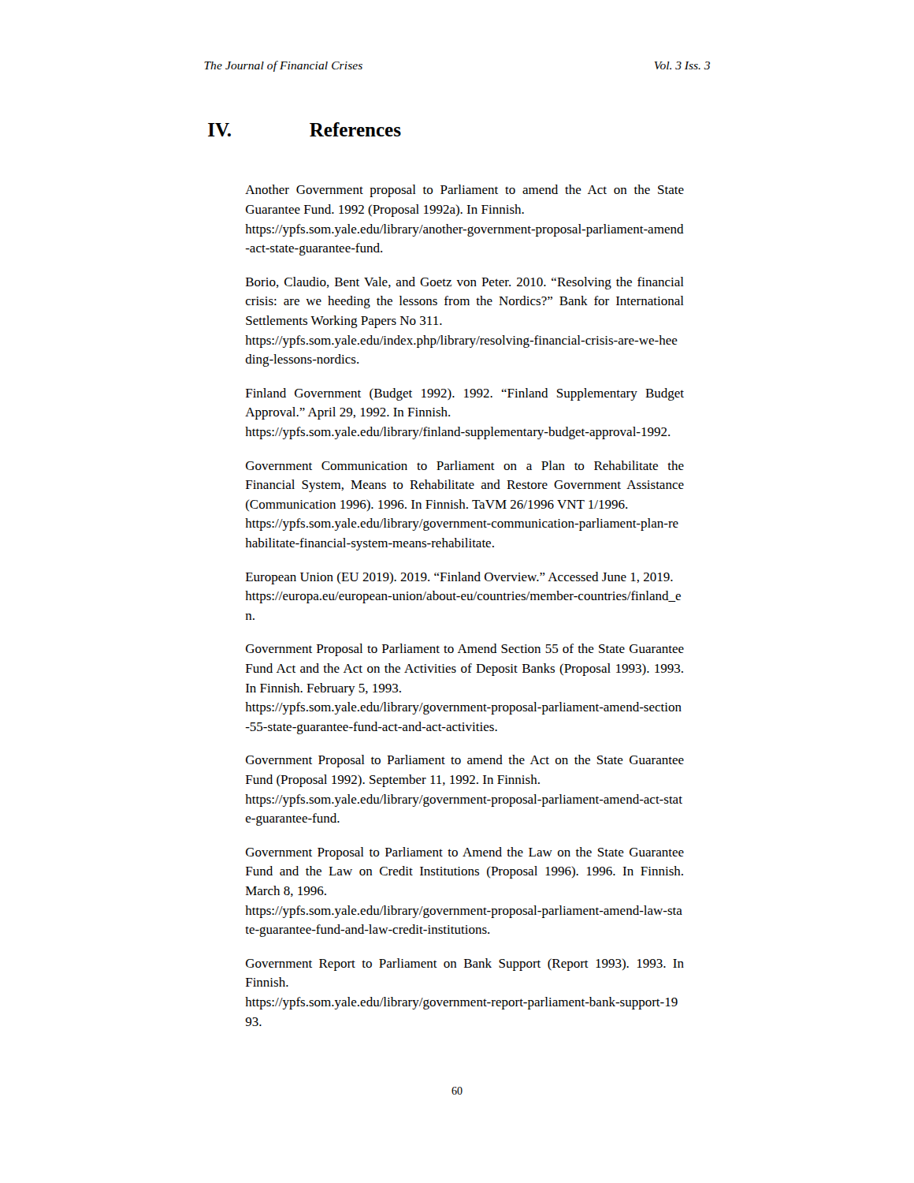The Journal of Financial Crises Vol. 3 Iss. 3
IV. References
Another Government proposal to Parliament to amend the Act on the State Guarantee Fund. 1992 (Proposal 1992a). In Finnish. https://ypfs.som.yale.edu/library/another-government-proposal-parliament-amend-act-state-guarantee-fund.
Borio, Claudio, Bent Vale, and Goetz von Peter. 2010. “Resolving the financial crisis: are we heeding the lessons from the Nordics?” Bank for International Settlements Working Papers No 311. https://ypfs.som.yale.edu/index.php/library/resolving-financial-crisis-are-we-heeding-lessons-nordics.
Finland Government (Budget 1992). 1992. “Finland Supplementary Budget Approval.” April 29, 1992. In Finnish. https://ypfs.som.yale.edu/library/finland-supplementary-budget-approval-1992.
Government Communication to Parliament on a Plan to Rehabilitate the Financial System, Means to Rehabilitate and Restore Government Assistance (Communication 1996). 1996. In Finnish. TaVM 26/1996 VNT 1/1996. https://ypfs.som.yale.edu/library/government-communication-parliament-plan-rehabilitate-financial-system-means-rehabilitate.
European Union (EU 2019). 2019. “Finland Overview.” Accessed June 1, 2019. https://europa.eu/european-union/about-eu/countries/member-countries/finland_en.
Government Proposal to Parliament to Amend Section 55 of the State Guarantee Fund Act and the Act on the Activities of Deposit Banks (Proposal 1993). 1993. In Finnish. February 5, 1993. https://ypfs.som.yale.edu/library/government-proposal-parliament-amend-section-55-state-guarantee-fund-act-and-act-activities.
Government Proposal to Parliament to amend the Act on the State Guarantee Fund (Proposal 1992). September 11, 1992. In Finnish. https://ypfs.som.yale.edu/library/government-proposal-parliament-amend-act-state-guarantee-fund.
Government Proposal to Parliament to Amend the Law on the State Guarantee Fund and the Law on Credit Institutions (Proposal 1996). 1996. In Finnish. March 8, 1996. https://ypfs.som.yale.edu/library/government-proposal-parliament-amend-law-state-guarantee-fund-and-law-credit-institutions.
Government Report to Parliament on Bank Support (Report 1993). 1993. In Finnish. https://ypfs.som.yale.edu/library/government-report-parliament-bank-support-1993.
60